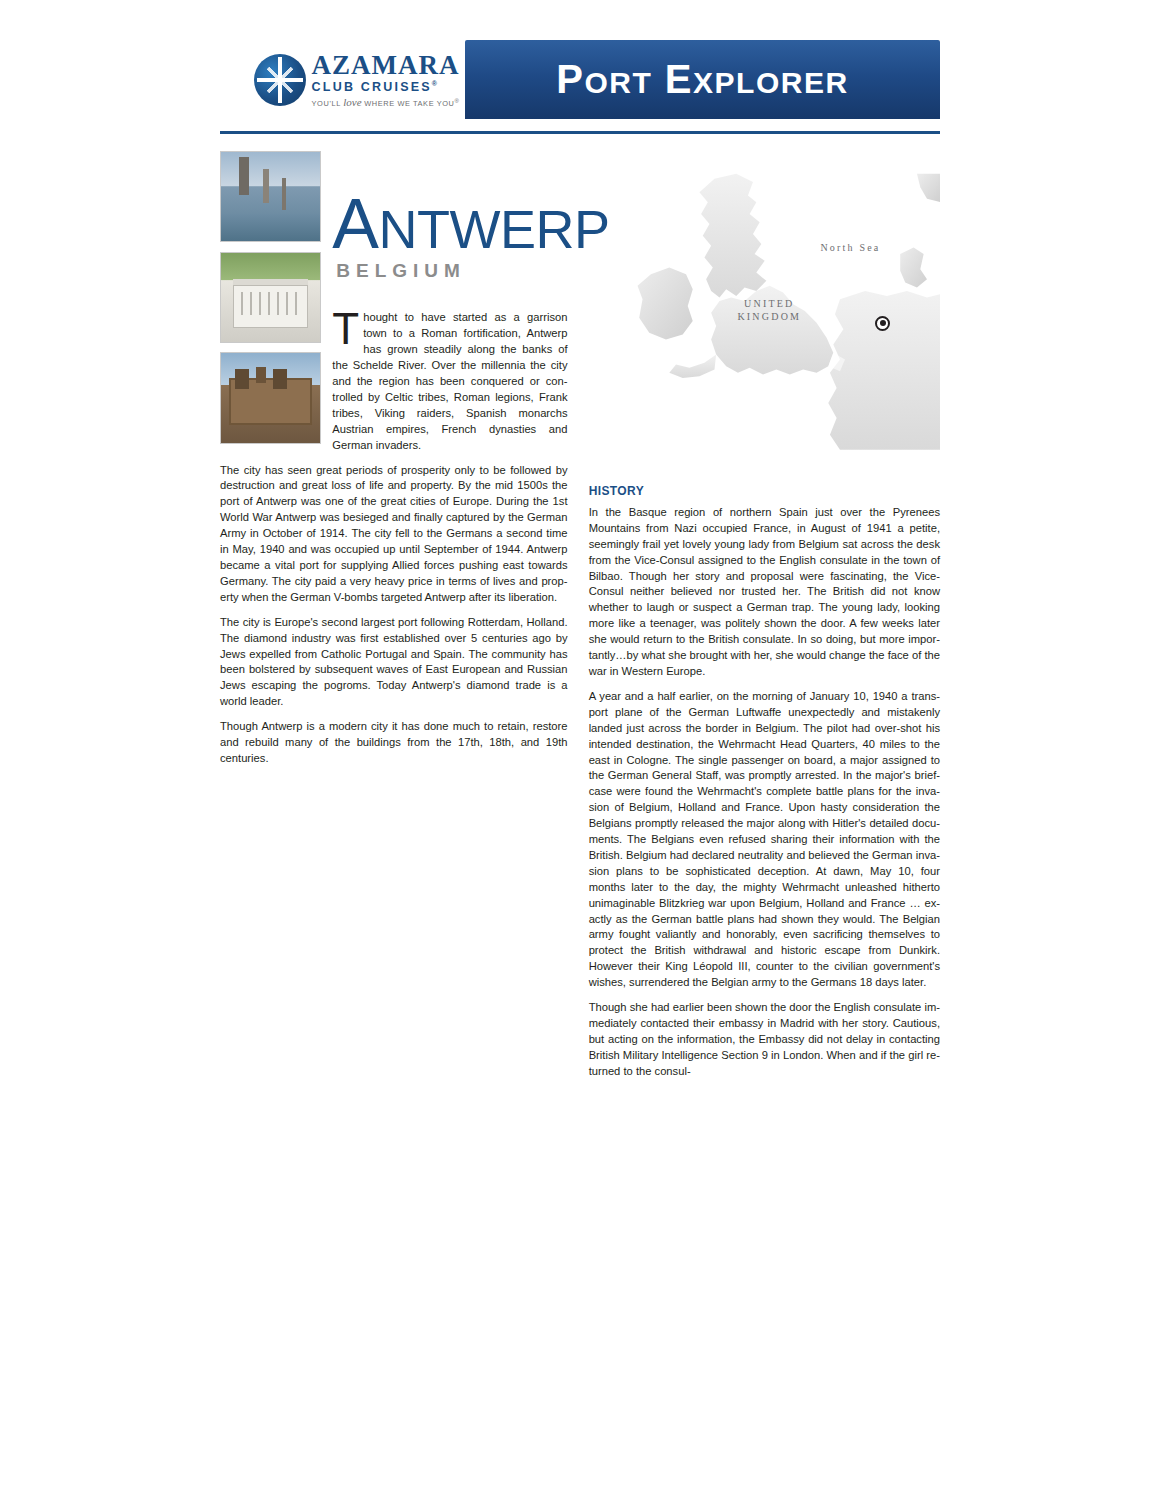AZAMARA
CLUB CRUISES®
YOU'LL love WHERE WE TAKE YOU®
PORT EXPLORER
ANTWERP
Belgium
Thought to have started as a garrison town to a Roman fortification, Antwerp has grown steadily along the banks of the Schelde River. Over the millennia the city and the region has been conquered or controlled by Celtic tribes, Roman legions, Frank tribes, Viking raiders, Spanish monarchs Austrian empires, French dynasties and German invaders.
The city has seen great periods of prosperity only to be followed by destruction and great loss of life and property. By the mid 1500s the port of Antwerp was one of the great cities of Europe. During the 1st World War Antwerp was besieged and finally captured by the German Army in October of 1914. The city fell to the Germans a second time in May, 1940 and was occupied up until September of 1944. Antwerp became a vital port for supplying Allied forces pushing east towards Germany. The city paid a very heavy price in terms of lives and property when the German V-bombs targeted Antwerp after its liberation.
The city is Europe's second largest port following Rotterdam, Holland. The diamond industry was first established over 5 centuries ago by Jews expelled from Catholic Portugal and Spain. The community has been bolstered by subsequent waves of East European and Russian Jews escaping the pogroms. Today Antwerp's diamond trade is a world leader.
Though Antwerp is a modern city it has done much to retain, restore and rebuild many of the buildings from the 17th, 18th, and 19th centuries.
North Sea
UNITED
KINGDOM
HISTORY
In the Basque region of northern Spain just over the Pyrenees Mountains from Nazi occupied France, in August of 1941 a petite, seemingly frail yet lovely young lady from Belgium sat across the desk from the Vice-Consul assigned to the English consulate in the town of Bilbao. Though her story and proposal were fascinating, the Vice-Consul neither believed nor trusted her. The British did not know whether to laugh or suspect a German trap. The young lady, looking more like a teenager, was politely shown the door. A few weeks later she would return to the British consulate. In so doing, but more importantly…by what she brought with her, she would change the face of the war in Western Europe.
A year and a half earlier, on the morning of January 10, 1940 a transport plane of the German Luftwaffe unexpectedly and mistakenly landed just across the border in Belgium. The pilot had over-shot his intended destination, the Wehrmacht Head Quarters, 40 miles to the east in Cologne. The single passenger on board, a major assigned to the German General Staff, was promptly arrested. In the major's briefcase were found the Wehrmacht's complete battle plans for the invasion of Belgium, Holland and France. Upon hasty consideration the Belgians promptly released the major along with Hitler's detailed documents. The Belgians even refused sharing their information with the British. Belgium had declared neutrality and believed the German invasion plans to be sophisticated deception. At dawn, May 10, four months later to the day, the mighty Wehrmacht unleashed hitherto unimaginable Blitzkrieg war upon Belgium, Holland and France … exactly as the German battle plans had shown they would. The Belgian army fought valiantly and honorably, even sacrificing themselves to protect the British withdrawal and historic escape from Dunkirk. However their King Léopold III, counter to the civilian government's wishes, surrendered the Belgian army to the Germans 18 days later.
Though she had earlier been shown the door the English consulate immediately contacted their embassy in Madrid with her story. Cautious, but acting on the information, the Embassy did not delay in contacting British Military Intelligence Section 9 in London. When and if the girl returned to the consul-